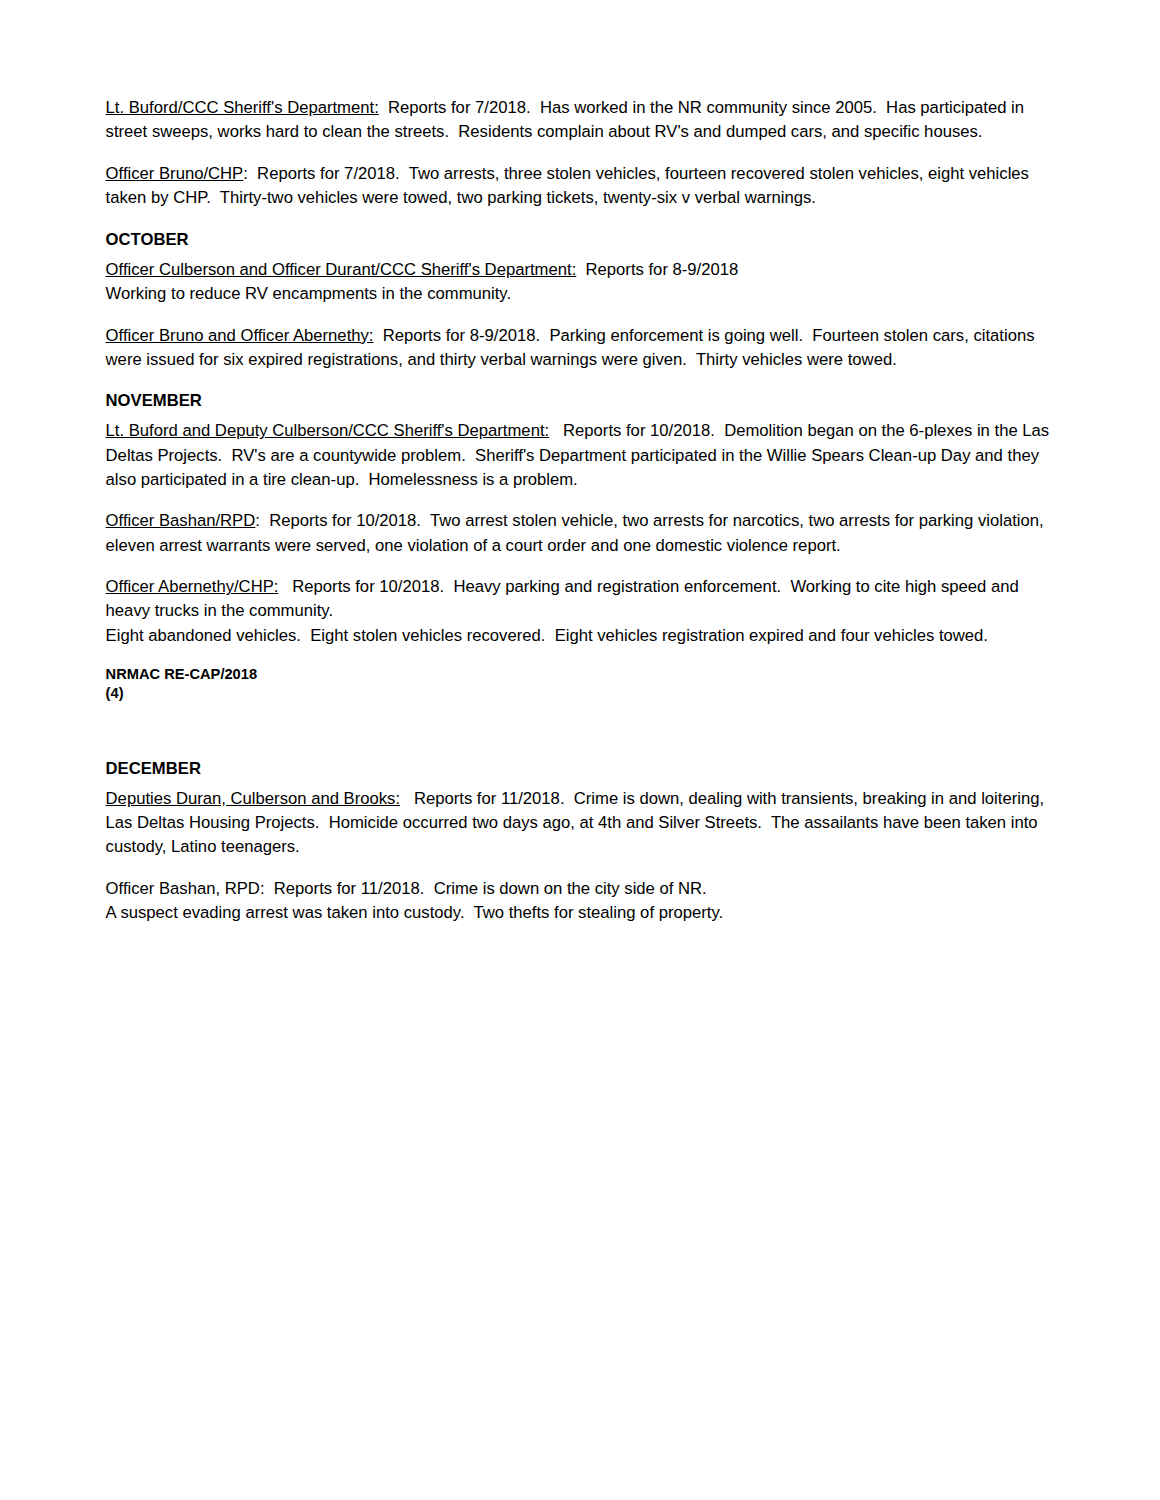Lt. Buford/CCC Sheriff's Department: Reports for 7/2018. Has worked in the NR community since 2005. Has participated in street sweeps, works hard to clean the streets. Residents complain about RV's and dumped cars, and specific houses.
Officer Bruno/CHP: Reports for 7/2018. Two arrests, three stolen vehicles, fourteen recovered stolen vehicles, eight vehicles taken by CHP. Thirty-two vehicles were towed, two parking tickets, twenty-six v verbal warnings.
OCTOBER
Officer Culberson and Officer Durant/CCC Sheriff's Department: Reports for 8-9/2018
Working to reduce RV encampments in the community.
Officer Bruno and Officer Abernethy: Reports for 8-9/2018. Parking enforcement is going well. Fourteen stolen cars, citations were issued for six expired registrations, and thirty verbal warnings were given. Thirty vehicles were towed.
NOVEMBER
Lt. Buford and Deputy Culberson/CCC Sheriff's Department: Reports for 10/2018. Demolition began on the 6-plexes in the Las Deltas Projects. RV's are a countywide problem. Sheriff's Department participated in the Willie Spears Clean-up Day and they also participated in a tire clean-up. Homelessness is a problem.
Officer Bashan/RPD: Reports for 10/2018. Two arrest stolen vehicle, two arrests for narcotics, two arrests for parking violation, eleven arrest warrants were served, one violation of a court order and one domestic violence report.
Officer Abernethy/CHP: Reports for 10/2018. Heavy parking and registration enforcement. Working to cite high speed and heavy trucks in the community.
Eight abandoned vehicles. Eight stolen vehicles recovered. Eight vehicles registration expired and four vehicles towed.
NRMAC RE-CAP/2018
(4)
DECEMBER
Deputies Duran, Culberson and Brooks: Reports for 11/2018. Crime is down, dealing with transients, breaking in and loitering, Las Deltas Housing Projects. Homicide occurred two days ago, at 4th and Silver Streets. The assailants have been taken into custody, Latino teenagers.
Officer Bashan, RPD: Reports for 11/2018. Crime is down on the city side of NR.
A suspect evading arrest was taken into custody. Two thefts for stealing of property.